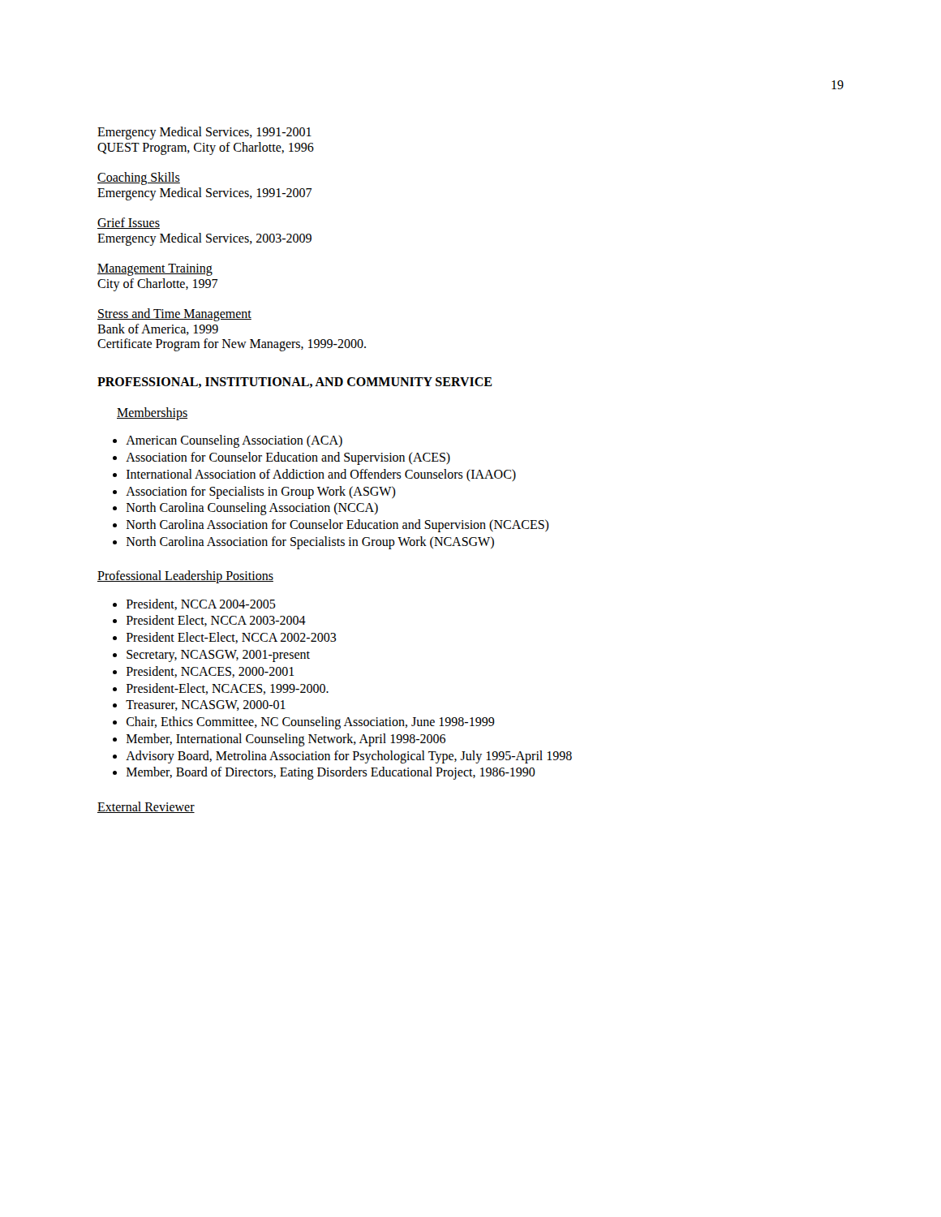19
Emergency Medical Services, 1991-2001
QUEST Program, City of Charlotte, 1996
Coaching Skills
Emergency Medical Services, 1991-2007
Grief Issues
Emergency Medical Services, 2003-2009
Management Training
City of Charlotte, 1997
Stress and Time Management
Bank of America, 1999
Certificate Program for New Managers, 1999-2000.
PROFESSIONAL, INSTITUTIONAL, AND COMMUNITY SERVICE
Memberships
American Counseling Association (ACA)
Association for Counselor Education and Supervision (ACES)
International Association of Addiction and Offenders Counselors (IAAOC)
Association for Specialists in Group Work (ASGW)
North Carolina Counseling Association (NCCA)
North Carolina Association for Counselor Education and Supervision (NCACES)
North Carolina Association for Specialists in Group Work (NCASGW)
Professional Leadership Positions
President, NCCA 2004-2005
President Elect, NCCA 2003-2004
President Elect-Elect, NCCA 2002-2003
Secretary, NCASGW, 2001-present
President, NCACES, 2000-2001
President-Elect, NCACES, 1999-2000.
Treasurer, NCASGW, 2000-01
Chair, Ethics Committee, NC Counseling Association, June 1998-1999
Member, International Counseling Network, April 1998-2006
Advisory Board, Metrolina Association for Psychological Type, July 1995-April 1998
Member, Board of Directors, Eating Disorders Educational Project, 1986-1990
External Reviewer